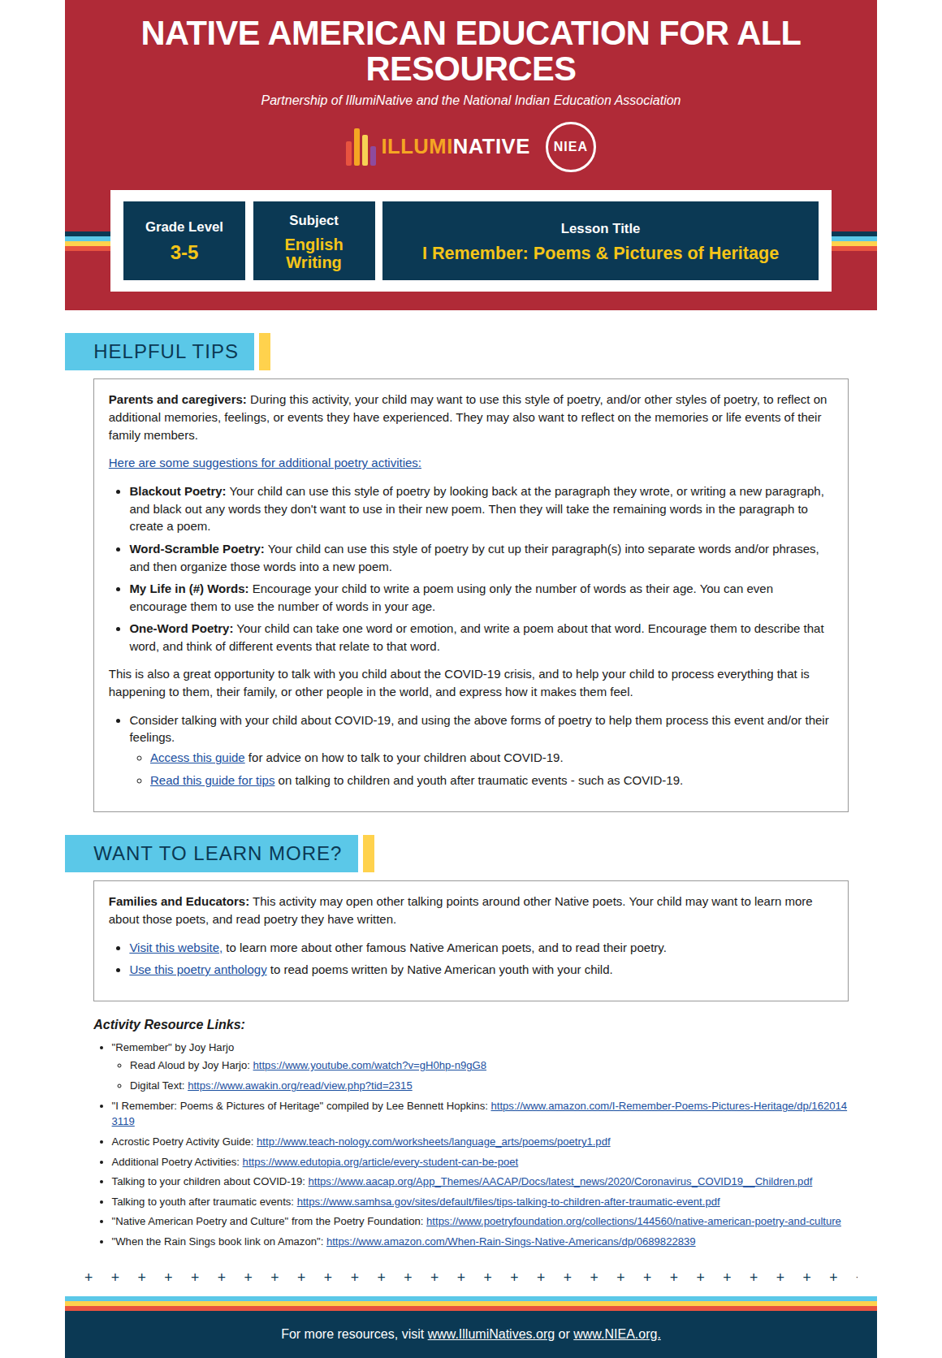NATIVE AMERICAN EDUCATION FOR ALL RESOURCES
Partnership of IllumiNative and the National Indian Education Association
ILLUMI NATIVE
NIEA
Grade Level
3-5
Subject
English
Writing
Lesson Title
I Remember: Poems & Pictures of Heritage
Helpful Tips
Parents and caregivers: During this activity, your child may want to use this style of poetry, and/or other styles of poetry, to reflect on additional memories, feelings, or events they have experienced. They may also want to reflect on the memories or life events of their family members.
Here are some suggestions for additional poetry activities:
Blackout Poetry: Your child can use this style of poetry by looking back at the paragraph they wrote, or writing a new paragraph, and black out any words they don't want to use in their new poem. Then they will take the remaining words in the paragraph to create a poem.
Word-Scramble Poetry: Your child can use this style of poetry by cut up their paragraph(s) into separate words and/or phrases, and then organize those words into a new poem.
My Life in (#) Words: Encourage your child to write a poem using only the number of words as their age. You can even encourage them to use the number of words in your age.
One-Word Poetry: Your child can take one word or emotion, and write a poem about that word. Encourage them to describe that word, and think of different events that relate to that word.
This is also a great opportunity to talk with you child about the COVID-19 crisis, and to help your child to process everything that is happening to them, their family, or other people in the world, and express how it makes them feel.
Consider talking with your child about COVID-19, and using the above forms of poetry to help them process this event and/or their feelings.
Access this guide for advice on how to talk to your children about COVID-19.
Read this guide for tips on talking to children and youth after traumatic events - such as COVID-19.
Want to Learn More?
Families and Educators: This activity may open other talking points around other Native poets. Your child may want to learn more about those poets, and read poetry they have written.
Visit this website, to learn more about other famous Native American poets, and to read their poetry.
Use this poetry anthology to read poems written by Native American youth with your child.
Activity Resource Links:
"Remember" by Joy Harjo
Read Aloud by Joy Harjo: https://www.youtube.com/watch?v=gH0hp-n9gG8
Digital Text: https://www.awakin.org/read/view.php?tid=2315
"I Remember: Poems & Pictures of Heritage" compiled by Lee Bennett Hopkins: https://www.amazon.com/I-Remember-Poems-Pictures-Heritage/dp/1620143119
Acrostic Poetry Activity Guide: http://www.teach-nology.com/worksheets/language_arts/poems/poetry1.pdf
Additional Poetry Activities: https://www.edutopia.org/article/every-student-can-be-poet
Talking to your children about COVID-19: https://www.aacap.org/App_Themes/AACAP/Docs/latest_news/2020/Coronavirus_COVID19__Children.pdf
Talking to youth after traumatic events: https://www.samhsa.gov/sites/default/files/tips-talking-to-children-after-traumatic-event.pdf
"Native American Poetry and Culture" from the Poetry Foundation: https://www.poetryfoundation.org/collections/144560/native-american-poetry-and-culture
"When the Rain Sings book link on Amazon": https://www.amazon.com/When-Rain-Sings-Native-Americans/dp/0689822839
+ + + + + + + + + + + + + + + + + + + + + + + + + + + + + + + + + + + + + + + + + + + + + + + +
For more resources, visit www.IllumiNatives.org or www.NIEA.org.